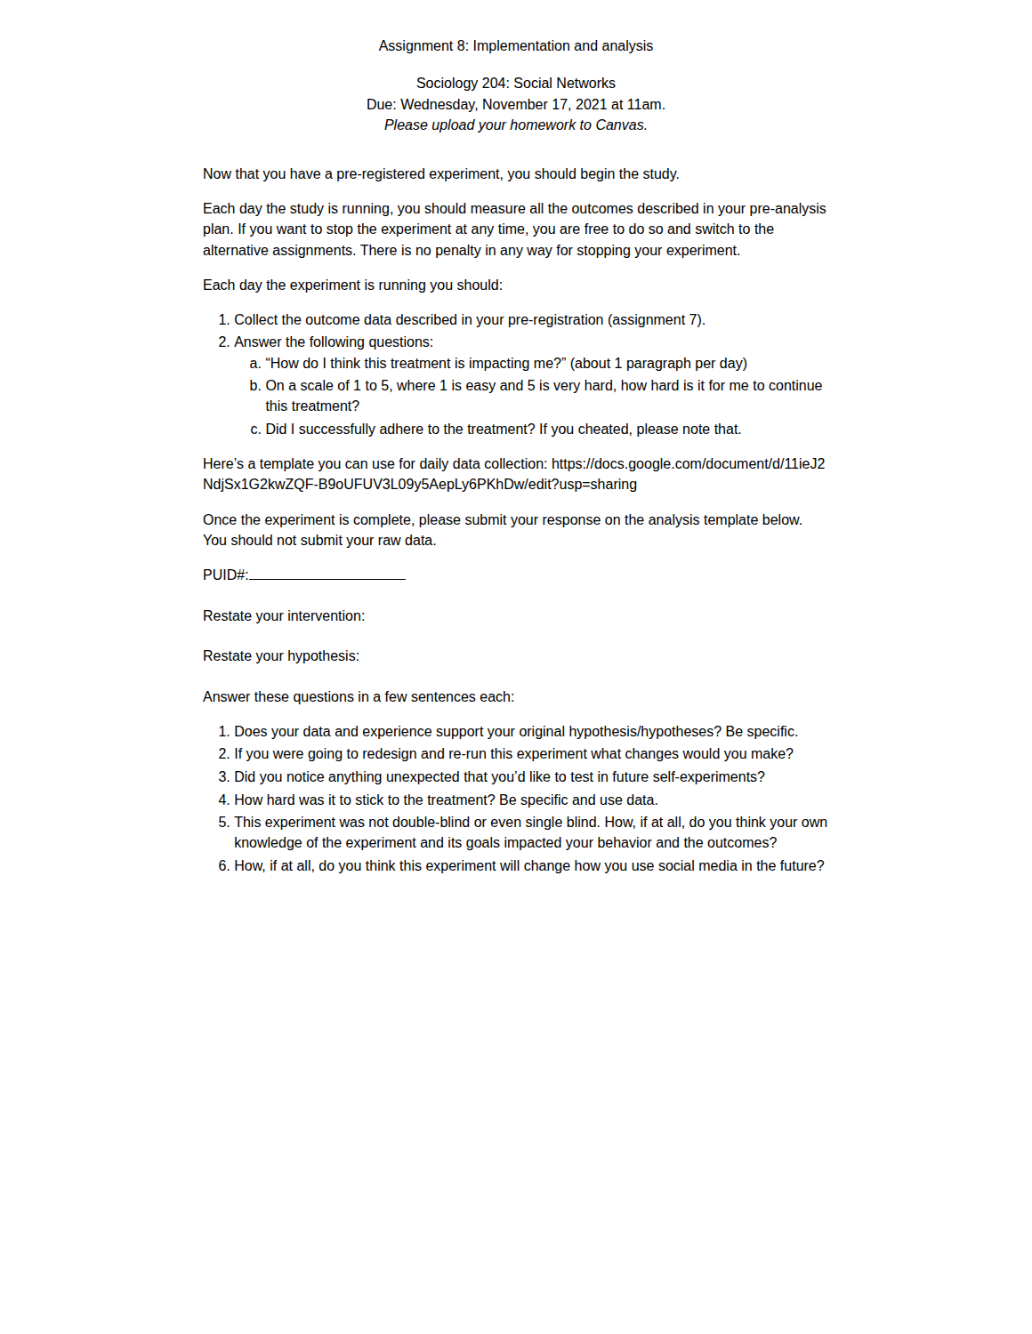Assignment 8: Implementation and analysis
Sociology 204: Social Networks
Due: Wednesday, November 17, 2021 at 11am.
Please upload your homework to Canvas.
Now that you have a pre-registered experiment, you should begin the study.
Each day the study is running, you should measure all the outcomes described in your pre-analysis plan. If you want to stop the experiment at any time, you are free to do so and switch to the alternative assignments. There is no penalty in any way for stopping your experiment.
Each day the experiment is running you should:
Collect the outcome data described in your pre-registration (assignment 7).
Answer the following questions:
“How do I think this treatment is impacting me?” (about 1 paragraph per day)
On a scale of 1 to 5, where 1 is easy and 5 is very hard, how hard is it for me to continue this treatment?
Did I successfully adhere to the treatment? If you cheated, please note that.
Here’s a template you can use for daily data collection: https://docs.google.com/document/d/11ieJ2NdjSx1G2kwZQF-B9oUFUV3L09y5AepLy6PKhDw/edit?usp=sharing
Once the experiment is complete, please submit your response on the analysis template below. You should not submit your raw data.
PUID#:
Restate your intervention:
Restate your hypothesis:
Answer these questions in a few sentences each:
Does your data and experience support your original hypothesis/hypotheses? Be specific.
If you were going to redesign and re-run this experiment what changes would you make?
Did you notice anything unexpected that you’d like to test in future self-experiments?
How hard was it to stick to the treatment? Be specific and use data.
This experiment was not double-blind or even single blind. How, if at all, do you think your own knowledge of the experiment and its goals impacted your behavior and the outcomes?
How, if at all, do you think this experiment will change how you use social media in the future?